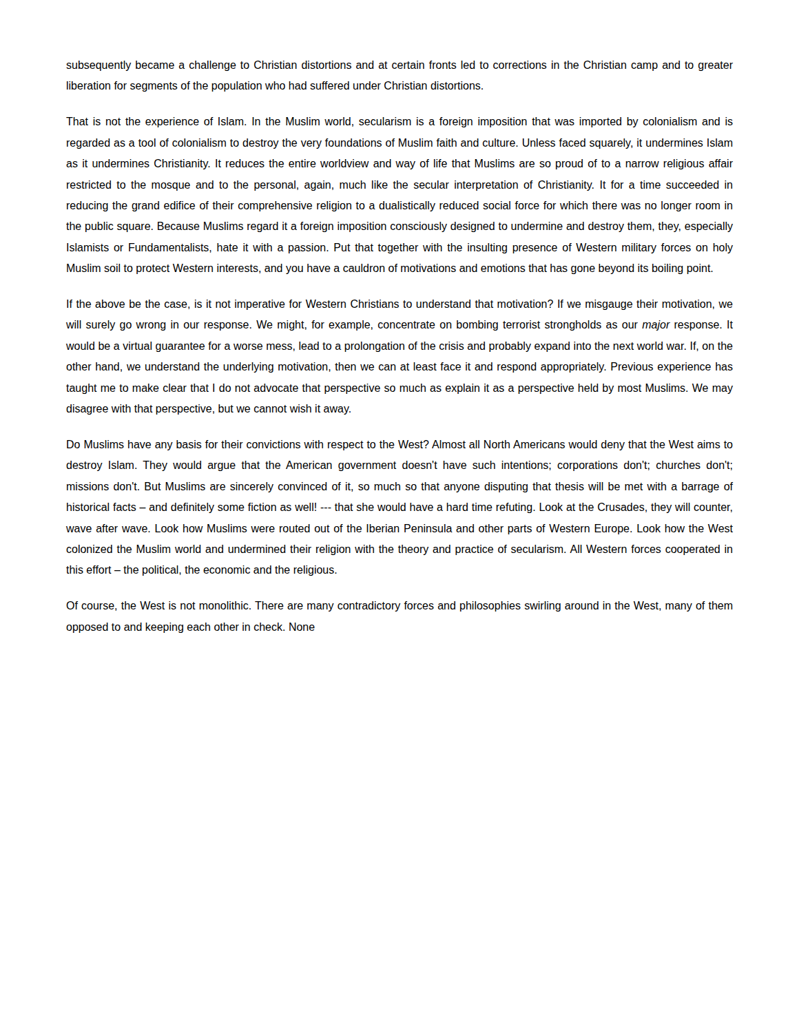subsequently became a challenge to Christian distortions and at certain fronts led to corrections in the Christian camp and to greater liberation for segments of the population who had suffered under Christian distortions.
That is not the experience of Islam. In the Muslim world, secularism is a foreign imposition that was imported by colonialism and is regarded as a tool of colonialism to destroy the very foundations of Muslim faith and culture. Unless faced squarely, it undermines Islam as it undermines Christianity. It reduces the entire worldview and way of life that Muslims are so proud of to a narrow religious affair restricted to the mosque and to the personal, again, much like the secular interpretation of Christianity. It for a time succeeded in reducing the grand edifice of their comprehensive religion to a dualistically reduced social force for which there was no longer room in the public square. Because Muslims regard it a foreign imposition consciously designed to undermine and destroy them, they, especially Islamists or Fundamentalists, hate it with a passion. Put that together with the insulting presence of Western military forces on holy Muslim soil to protect Western interests, and you have a cauldron of motivations and emotions that has gone beyond its boiling point.
If the above be the case, is it not imperative for Western Christians to understand that motivation? If we misgauge their motivation, we will surely go wrong in our response. We might, for example, concentrate on bombing terrorist strongholds as our major response. It would be a virtual guarantee for a worse mess, lead to a prolongation of the crisis and probably expand into the next world war. If, on the other hand, we understand the underlying motivation, then we can at least face it and respond appropriately. Previous experience has taught me to make clear that I do not advocate that perspective so much as explain it as a perspective held by most Muslims. We may disagree with that perspective, but we cannot wish it away.
Do Muslims have any basis for their convictions with respect to the West? Almost all North Americans would deny that the West aims to destroy Islam. They would argue that the American government doesn't have such intentions; corporations don't; churches don't; missions don't. But Muslims are sincerely convinced of it, so much so that anyone disputing that thesis will be met with a barrage of historical facts – and definitely some fiction as well! --- that she would have a hard time refuting. Look at the Crusades, they will counter, wave after wave. Look how Muslims were routed out of the Iberian Peninsula and other parts of Western Europe. Look how the West colonized the Muslim world and undermined their religion with the theory and practice of secularism. All Western forces cooperated in this effort – the political, the economic and the religious.
Of course, the West is not monolithic. There are many contradictory forces and philosophies swirling around in the West, many of them opposed to and keeping each other in check. None